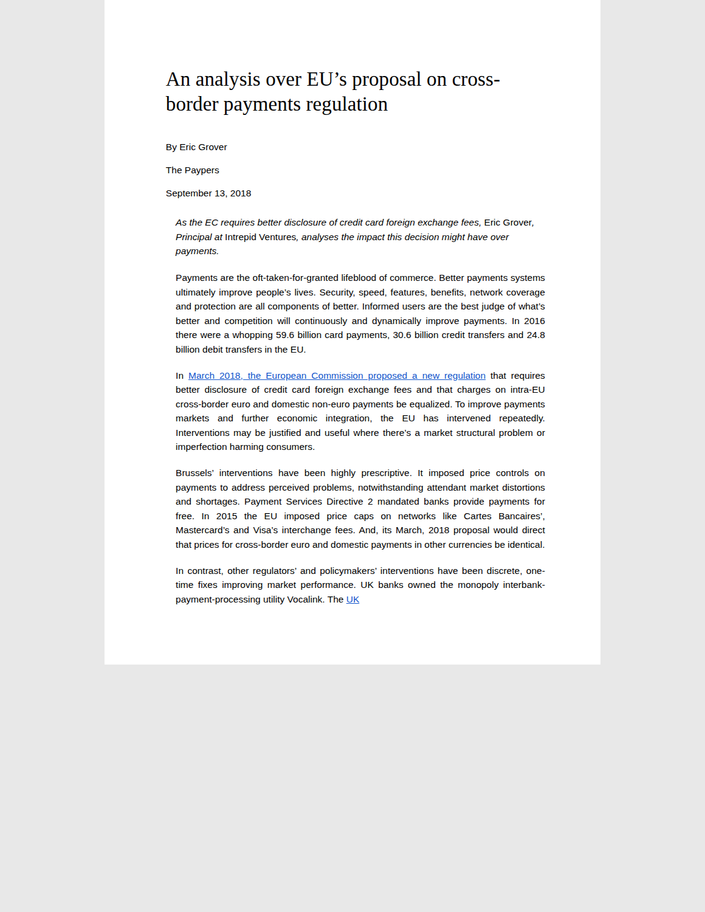An analysis over EU’s proposal on cross-border payments regulation
By Eric Grover
The Paypers
September 13, 2018
As the EC requires better disclosure of credit card foreign exchange fees, Eric Grover, Principal at Intrepid Ventures, analyses the impact this decision might have over payments.
Payments are the oft-taken-for-granted lifeblood of commerce. Better payments systems ultimately improve people’s lives. Security, speed, features, benefits, network coverage and protection are all components of better. Informed users are the best judge of what’s better and competition will continuously and dynamically improve payments. In 2016 there were a whopping 59.6 billion card payments, 30.6 billion credit transfers and 24.8 billion debit transfers in the EU.
In March 2018, the European Commission proposed a new regulation that requires better disclosure of credit card foreign exchange fees and that charges on intra-EU cross-border euro and domestic non-euro payments be equalized. To improve payments markets and further economic integration, the EU has intervened repeatedly. Interventions may be justified and useful where there’s a market structural problem or imperfection harming consumers.
Brussels’ interventions have been highly prescriptive. It imposed price controls on payments to address perceived problems, notwithstanding attendant market distortions and shortages. Payment Services Directive 2 mandated banks provide payments for free. In 2015 the EU imposed price caps on networks like Cartes Bancaires’, Mastercard’s and Visa’s interchange fees. And, its March, 2018 proposal would direct that prices for cross-border euro and domestic payments in other currencies be identical.
In contrast, other regulators’ and policymakers’ interventions have been discrete, one-time fixes improving market performance. UK banks owned the monopoly interbank-payment-processing utility Vocalink. The UK